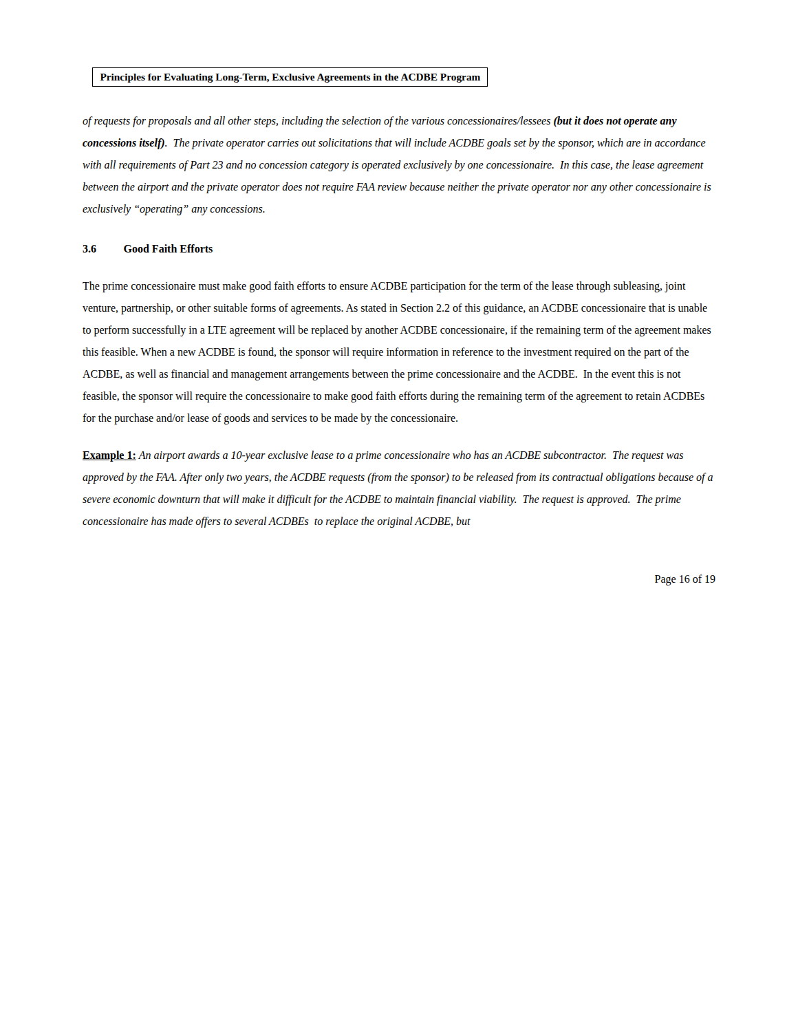Principles for Evaluating Long-Term, Exclusive Agreements in the ACDBE Program
of requests for proposals and all other steps, including the selection of the various concessionaires/lessees (but it does not operate any concessions itself). The private operator carries out solicitations that will include ACDBE goals set by the sponsor, which are in accordance with all requirements of Part 23 and no concession category is operated exclusively by one concessionaire. In this case, the lease agreement between the airport and the private operator does not require FAA review because neither the private operator nor any other concessionaire is exclusively “operating” any concessions.
3.6 Good Faith Efforts
The prime concessionaire must make good faith efforts to ensure ACDBE participation for the term of the lease through subleasing, joint venture, partnership, or other suitable forms of agreements. As stated in Section 2.2 of this guidance, an ACDBE concessionaire that is unable to perform successfully in a LTE agreement will be replaced by another ACDBE concessionaire, if the remaining term of the agreement makes this feasible. When a new ACDBE is found, the sponsor will require information in reference to the investment required on the part of the ACDBE, as well as financial and management arrangements between the prime concessionaire and the ACDBE. In the event this is not feasible, the sponsor will require the concessionaire to make good faith efforts during the remaining term of the agreement to retain ACDBEs for the purchase and/or lease of goods and services to be made by the concessionaire.
Example 1: An airport awards a 10-year exclusive lease to a prime concessionaire who has an ACDBE subcontractor. The request was approved by the FAA. After only two years, the ACDBE requests (from the sponsor) to be released from its contractual obligations because of a severe economic downturn that will make it difficult for the ACDBE to maintain financial viability. The request is approved. The prime concessionaire has made offers to several ACDBEs to replace the original ACDBE, but
Page 16 of 19